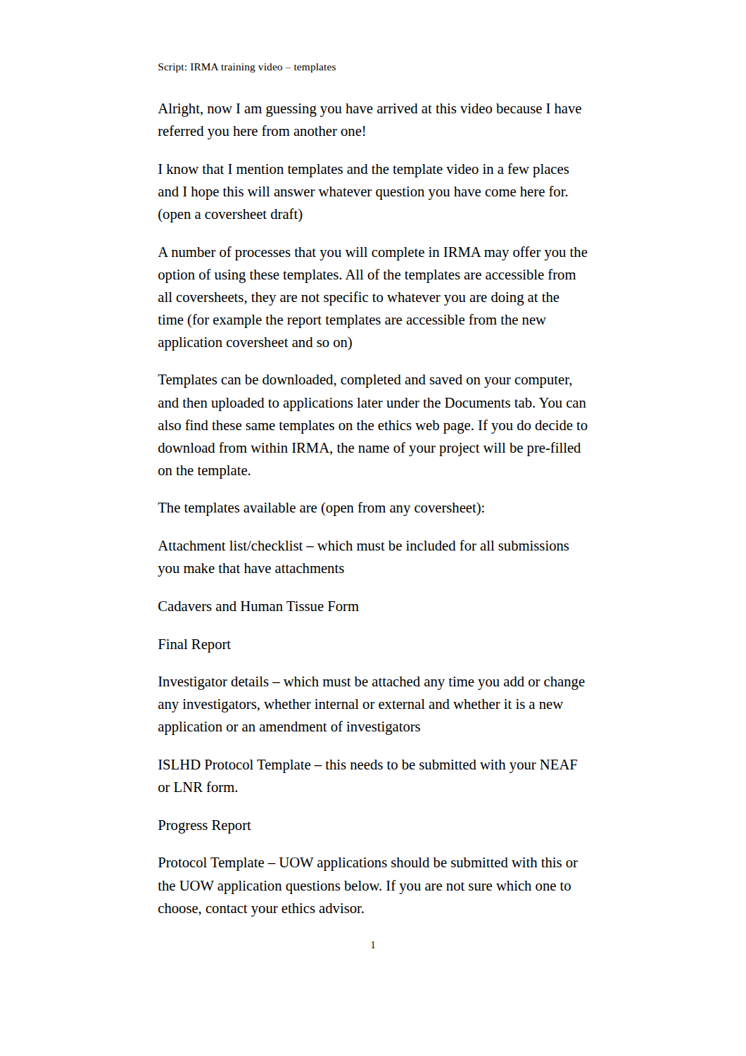Script: IRMA training video – templates
Alright, now I am guessing you have arrived at this video because I have referred you here from another one!
I know that I mention templates and the template video in a few places and I hope this will answer whatever question you have come here for. (open a coversheet draft)
A number of processes that you will complete in IRMA may offer you the option of using these templates. All of the templates are accessible from all coversheets, they are not specific to whatever you are doing at the time (for example the report templates are accessible from the new application coversheet and so on)
Templates can be downloaded, completed and saved on your computer, and then uploaded to applications later under the Documents tab. You can also find these same templates on the ethics web page. If you do decide to download from within IRMA, the name of your project will be pre-filled on the template.
The templates available are (open from any coversheet):
Attachment list/checklist – which must be included for all submissions you make that have attachments
Cadavers and Human Tissue Form
Final Report
Investigator details – which must be attached any time you add or change any investigators, whether internal or external and whether it is a new application or an amendment of investigators
ISLHD Protocol Template – this needs to be submitted with your NEAF or LNR form.
Progress Report
Protocol Template – UOW applications should be submitted with this or the UOW application questions below. If you are not sure which one to choose, contact your ethics advisor.
1